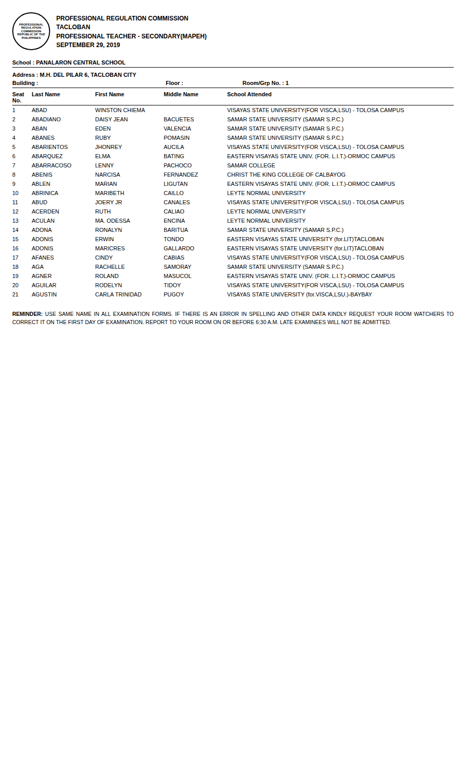PROFESSIONAL REGULATION COMMISSION
REPUBLIC OF THE PHILIPPINES
PROFESSIONAL REGULATION COMMISSION
TACLOBAN
PROFESSIONAL TEACHER - SECONDARY(MAPEH)
SEPTEMBER 29, 2019
School : PANALARON CENTRAL SCHOOL
Address : M.H. DEL PILAR 6, TACLOBAN CITY
Building :
Floor :
Room/Grp No. : 1
| Seat No. | Last Name | First Name | Middle Name | School Attended |
| --- | --- | --- | --- | --- |
| 1 | ABAD | WINSTON CHIEMA | | VISAYAS STATE UNIVERSITY(FOR VISCA,LSU) - TOLOSA CAMPUS |
| 2 | ABADIANO | DAISY JEAN | BACUETES | SAMAR STATE UNIVERSITY (SAMAR S.P.C.) |
| 3 | ABAN | EDEN | VALENCIA | SAMAR STATE UNIVERSITY (SAMAR S.P.C.) |
| 4 | ABANES | RUBY | POMASIN | SAMAR STATE UNIVERSITY (SAMAR S.P.C.) |
| 5 | ABARIENTOS | JHONREY | AUCILA | VISAYAS STATE UNIVERSITY(FOR VISCA,LSU) - TOLOSA CAMPUS |
| 6 | ABARQUEZ | ELMA | BATING | EASTERN VISAYAS STATE UNIV. (FOR. L.I.T.)-ORMOC CAMPUS |
| 7 | ABARRACOSO | LENNY | PACHOCO | SAMAR COLLEGE |
| 8 | ABENIS | NARCISA | FERNANDEZ | CHRIST THE KING COLLEGE OF CALBAYOG |
| 9 | ABLEN | MARIAN | LIGUTAN | EASTERN VISAYAS STATE UNIV. (FOR. L.I.T.)-ORMOC CAMPUS |
| 10 | ABRINICA | MARIBETH | CAILLO | LEYTE NORMAL UNIVERSITY |
| 11 | ABUD | JOERY JR | CANALES | VISAYAS STATE UNIVERSITY(FOR VISCA,LSU) - TOLOSA CAMPUS |
| 12 | ACERDEN | RUTH | CALIAO | LEYTE NORMAL UNIVERSITY |
| 13 | ACULAN | MA. ODESSA | ENCINA | LEYTE NORMAL UNIVERSITY |
| 14 | ADONA | RONALYN | BARITUA | SAMAR STATE UNIVERSITY (SAMAR S.P.C.) |
| 15 | ADONIS | ERWIN | TONDO | EASTERN VISAYAS STATE UNIVERSITY (for.LIT)TACLOBAN |
| 16 | ADONIS | MARICRES | GALLARDO | EASTERN VISAYAS STATE UNIVERSITY (for.LIT)TACLOBAN |
| 17 | AFANES | CINDY | CABIAS | VISAYAS STATE UNIVERSITY(FOR VISCA,LSU) - TOLOSA CAMPUS |
| 18 | AGA | RACHELLE | SAMORAY | SAMAR STATE UNIVERSITY (SAMAR S.P.C.) |
| 19 | AGNER | ROLAND | MASUCOL | EASTERN VISAYAS STATE UNIV. (FOR. L.I.T.)-ORMOC CAMPUS |
| 20 | AGUILAR | RODELYN | TIDOY | VISAYAS STATE UNIVERSITY(FOR VISCA,LSU) - TOLOSA CAMPUS |
| 21 | AGUSTIN | CARLA TRINIDAD | PUGOY | VISAYAS STATE UNIVERSITY (for.VISCA,LSU.)-BAYBAY |
REMINDER: USE SAME NAME IN ALL EXAMINATION FORMS. IF THERE IS AN ERROR IN SPELLING AND OTHER DATA KINDLY REQUEST YOUR ROOM WATCHERS TO CORRECT IT ON THE FIRST DAY OF EXAMINATION. REPORT TO YOUR ROOM ON OR BEFORE 6:30 A.M. LATE EXAMINEES WILL NOT BE ADMITTED.